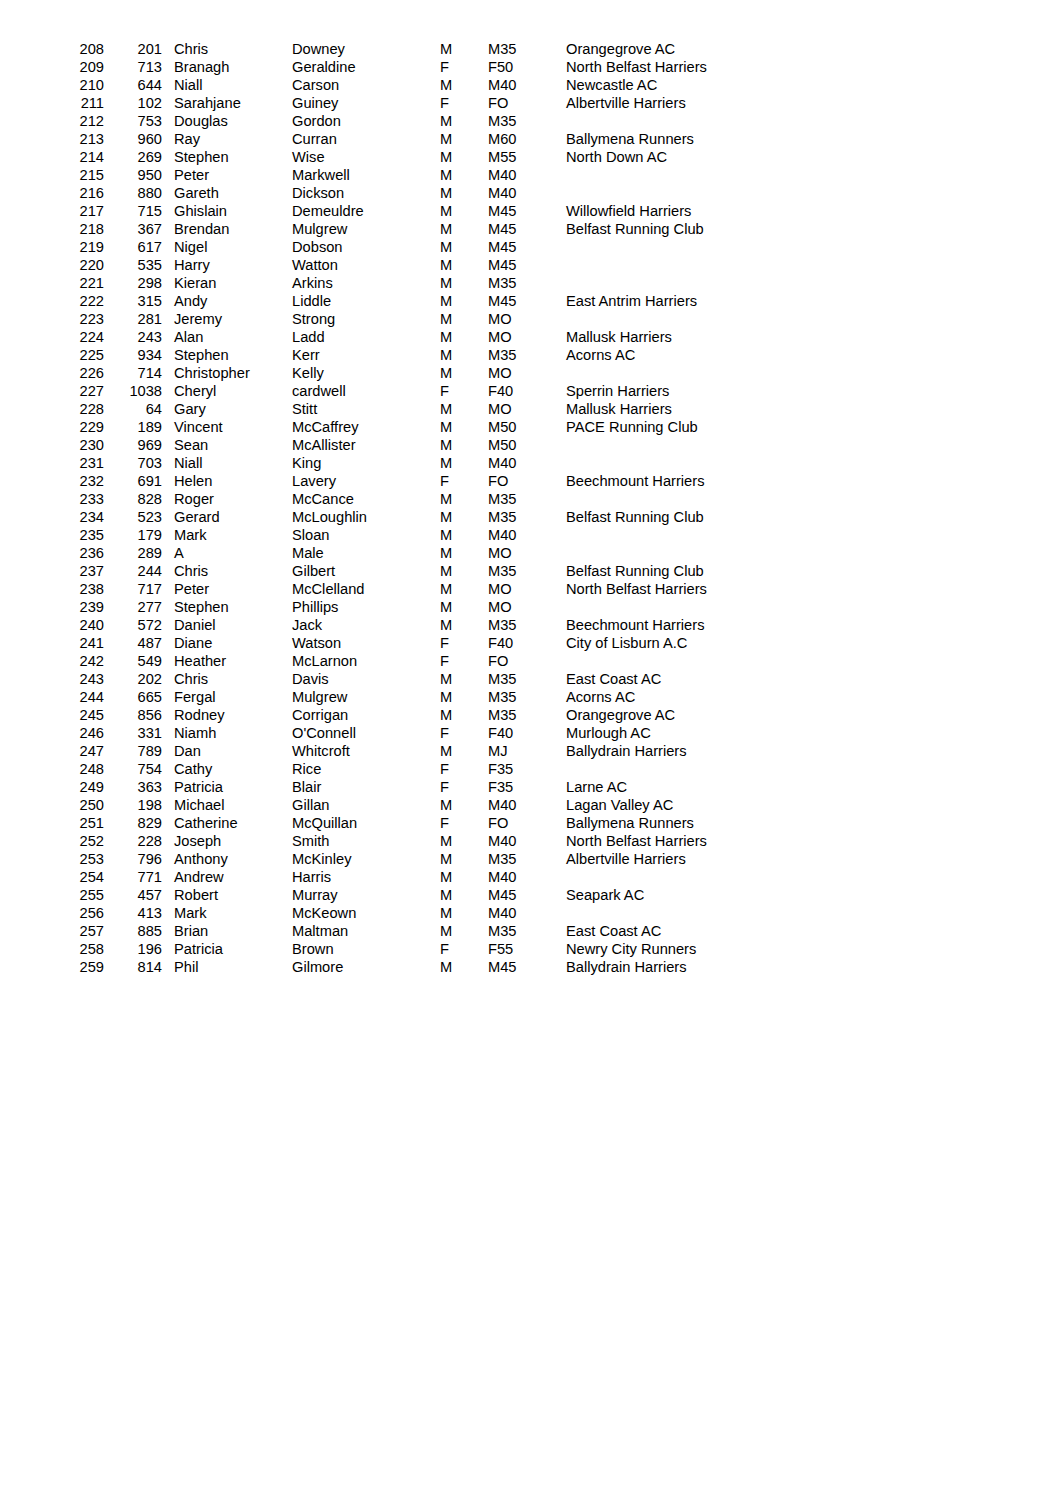| 208 | 201 | Chris | Downey | M | M35 | Orangegrove AC |
| 209 | 713 | Branagh | Geraldine | F | F50 | North Belfast Harriers |
| 210 | 644 | Niall | Carson | M | M40 | Newcastle AC |
| 211 | 102 | Sarahjane | Guiney | F | FO | Albertville Harriers |
| 212 | 753 | Douglas | Gordon | M | M35 | |
| 213 | 960 | Ray | Curran | M | M60 | Ballymena Runners |
| 214 | 269 | Stephen | Wise | M | M55 | North Down AC |
| 215 | 950 | Peter | Markwell | M | M40 | |
| 216 | 880 | Gareth | Dickson | M | M40 | |
| 217 | 715 | Ghislain | Demeuldre | M | M45 | Willowfield Harriers |
| 218 | 367 | Brendan | Mulgrew | M | M45 | Belfast Running Club |
| 219 | 617 | Nigel | Dobson | M | M45 | |
| 220 | 535 | Harry | Watton | M | M45 | |
| 221 | 298 | Kieran | Arkins | M | M35 | |
| 222 | 315 | Andy | Liddle | M | M45 | East Antrim Harriers |
| 223 | 281 | Jeremy | Strong | M | MO | |
| 224 | 243 | Alan | Ladd | M | MO | Mallusk Harriers |
| 225 | 934 | Stephen | Kerr | M | M35 | Acorns AC |
| 226 | 714 | Christopher | Kelly | M | MO | |
| 227 | 1038 | Cheryl | cardwell | F | F40 | Sperrin Harriers |
| 228 | 64 | Gary | Stitt | M | MO | Mallusk Harriers |
| 229 | 189 | Vincent | McCaffrey | M | M50 | PACE Running Club |
| 230 | 969 | Sean | McAllister | M | M50 | |
| 231 | 703 | Niall | King | M | M40 | |
| 232 | 691 | Helen | Lavery | F | FO | Beechmount Harriers |
| 233 | 828 | Roger | McCance | M | M35 | |
| 234 | 523 | Gerard | McLoughlin | M | M35 | Belfast Running Club |
| 235 | 179 | Mark | Sloan | M | M40 | |
| 236 | 289 | A | Male | M | MO | |
| 237 | 244 | Chris | Gilbert | M | M35 | Belfast Running Club |
| 238 | 717 | Peter | McClelland | M | MO | North Belfast Harriers |
| 239 | 277 | Stephen | Phillips | M | MO | |
| 240 | 572 | Daniel | Jack | M | M35 | Beechmount Harriers |
| 241 | 487 | Diane | Watson | F | F40 | City of Lisburn A.C |
| 242 | 549 | Heather | McLarnon | F | FO | |
| 243 | 202 | Chris | Davis | M | M35 | East Coast AC |
| 244 | 665 | Fergal | Mulgrew | M | M35 | Acorns AC |
| 245 | 856 | Rodney | Corrigan | M | M35 | Orangegrove AC |
| 246 | 331 | Niamh | O'Connell | F | F40 | Murlough AC |
| 247 | 789 | Dan | Whitcroft | M | MJ | Ballydrain Harriers |
| 248 | 754 | Cathy | Rice | F | F35 | |
| 249 | 363 | Patricia | Blair | F | F35 | Larne AC |
| 250 | 198 | Michael | Gillan | M | M40 | Lagan Valley AC |
| 251 | 829 | Catherine | McQuillan | F | FO | Ballymena Runners |
| 252 | 228 | Joseph | Smith | M | M40 | North Belfast Harriers |
| 253 | 796 | Anthony | McKinley | M | M35 | Albertville Harriers |
| 254 | 771 | Andrew | Harris | M | M40 | |
| 255 | 457 | Robert | Murray | M | M45 | Seapark AC |
| 256 | 413 | Mark | McKeown | M | M40 | |
| 257 | 885 | Brian | Maltman | M | M35 | East Coast AC |
| 258 | 196 | Patricia | Brown | F | F55 | Newry City Runners |
| 259 | 814 | Phil | Gilmore | M | M45 | Ballydrain Harriers |